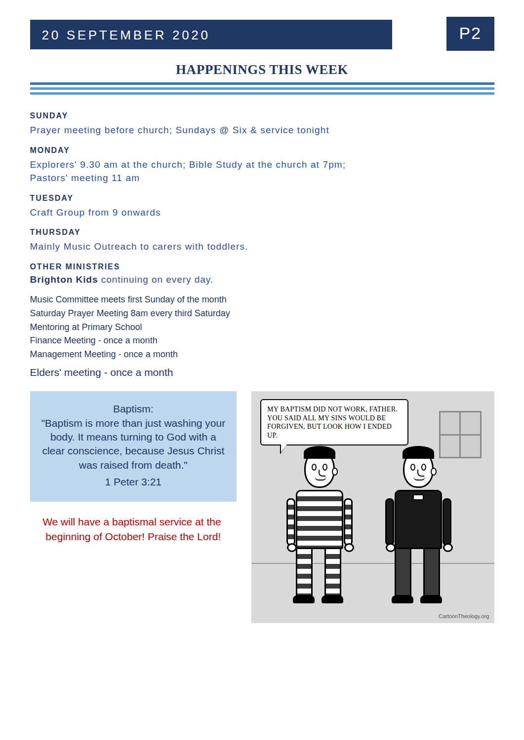20 SEPTEMBER 2020
P2
HAPPENINGS THIS WEEK
SUNDAY
Prayer meeting before church; Sundays @ Six & service tonight
MONDAY
Explorers' 9.30 am at the church; Bible Study at the church at 7pm;
Pastors' meeting 11 am
TUESDAY
Craft Group from 9 onwards
THURSDAY
Mainly Music Outreach to carers with toddlers.
OTHER MINISTRIES
Brighton Kids continuing on every day.
Music Committee meets first Sunday of the month
Saturday Prayer Meeting 8am every third Saturday
Mentoring at Primary School
Finance Meeting - once a month
Management Meeting - once a month
Elders' meeting - once a month
Baptism:
"Baptism is more than just washing your body. It means turning to God with a clear conscience, because Jesus Christ was raised from death." 1 Peter 3:21
We will have a baptismal service at the beginning of October! Praise the Lord!
My baptism did not work, Father. You said all my sins would be forgiven, but look how I ended up.
CartoonTheology.org